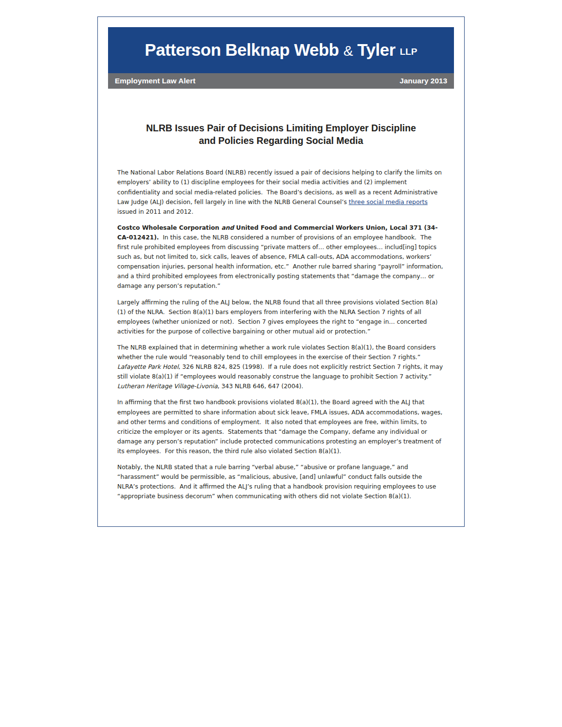Patterson Belknap Webb & Tyler LLP
Employment Law Alert January 2013
NLRB Issues Pair of Decisions Limiting Employer Discipline
and Policies Regarding Social Media
The National Labor Relations Board (NLRB) recently issued a pair of decisions helping to clarify the limits on employers’ ability to (1) discipline employees for their social media activities and (2) implement confidentiality and social media-related policies. The Board’s decisions, as well as a recent Administrative Law Judge (ALJ) decision, fell largely in line with the NLRB General Counsel’s three social media reports issued in 2011 and 2012.
Costco Wholesale Corporation and United Food and Commercial Workers Union, Local 371 (34-CA-012421). In this case, the NLRB considered a number of provisions of an employee handbook. The first rule prohibited employees from discussing “private matters of… other employees… includ[ing] topics such as, but not limited to, sick calls, leaves of absence, FMLA call-outs, ADA accommodations, workers’ compensation injuries, personal health information, etc.” Another rule barred sharing “payroll” information, and a third prohibited employees from electronically posting statements that “damage the company… or damage any person’s reputation.”
Largely affirming the ruling of the ALJ below, the NLRB found that all three provisions violated Section 8(a)(1) of the NLRA. Section 8(a)(1) bars employers from interfering with the NLRA Section 7 rights of all employees (whether unionized or not). Section 7 gives employees the right to “engage in… concerted activities for the purpose of collective bargaining or other mutual aid or protection.”
The NLRB explained that in determining whether a work rule violates Section 8(a)(1), the Board considers whether the rule would “reasonably tend to chill employees in the exercise of their Section 7 rights.” Lafayette Park Hotel, 326 NLRB 824, 825 (1998). If a rule does not explicitly restrict Section 7 rights, it may still violate 8(a)(1) if “employees would reasonably construe the language to prohibit Section 7 activity.” Lutheran Heritage Village-Livonia, 343 NLRB 646, 647 (2004).
In affirming that the first two handbook provisions violated 8(a)(1), the Board agreed with the ALJ that employees are permitted to share information about sick leave, FMLA issues, ADA accommodations, wages, and other terms and conditions of employment. It also noted that employees are free, within limits, to criticize the employer or its agents. Statements that “damage the Company, defame any individual or damage any person’s reputation” include protected communications protesting an employer’s treatment of its employees. For this reason, the third rule also violated Section 8(a)(1).
Notably, the NLRB stated that a rule barring “verbal abuse,” “abusive or profane language,” and “harassment” would be permissible, as “malicious, abusive, [and] unlawful” conduct falls outside the NLRA’s protections. And it affirmed the ALJ’s ruling that a handbook provision requiring employees to use “appropriate business decorum” when communicating with others did not violate Section 8(a)(1).